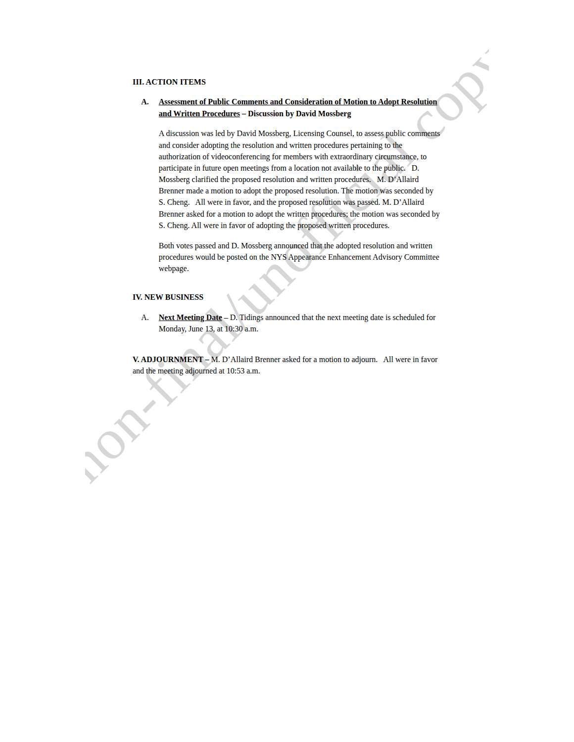non-final/unofficial copy
III. ACTION ITEMS
A.
Assessment of Public Comments and Consideration of Motion to Adopt Resolution and Written Procedures – Discussion by David Mossberg
A discussion was led by David Mossberg, Licensing Counsel, to assess public comments and consider adopting the resolution and written procedures pertaining to the authorization of videoconferencing for members with extraordinary circumstance, to participate in future open meetings from a location not available to the public. D. Mossberg clarified the proposed resolution and written procedures. M. D’Allaird Brenner made a motion to adopt the proposed resolution. The motion was seconded by S. Cheng. All were in favor, and the proposed resolution was passed. M. D’Allaird Brenner asked for a motion to adopt the written procedures; the motion was seconded by S. Cheng. All were in favor of adopting the proposed written procedures.
Both votes passed and D. Mossberg announced that the adopted resolution and written procedures would be posted on the NYS Appearance Enhancement Advisory Committee webpage.
IV. NEW BUSINESS
A.
Next Meeting Date – D. Tidings announced that the next meeting date is scheduled for Monday, June 13, at 10:30 a.m.
V. ADJOURNMENT – M. D’Allaird Brenner asked for a motion to adjourn. All were in favor and the meeting adjourned at 10:53 a.m.